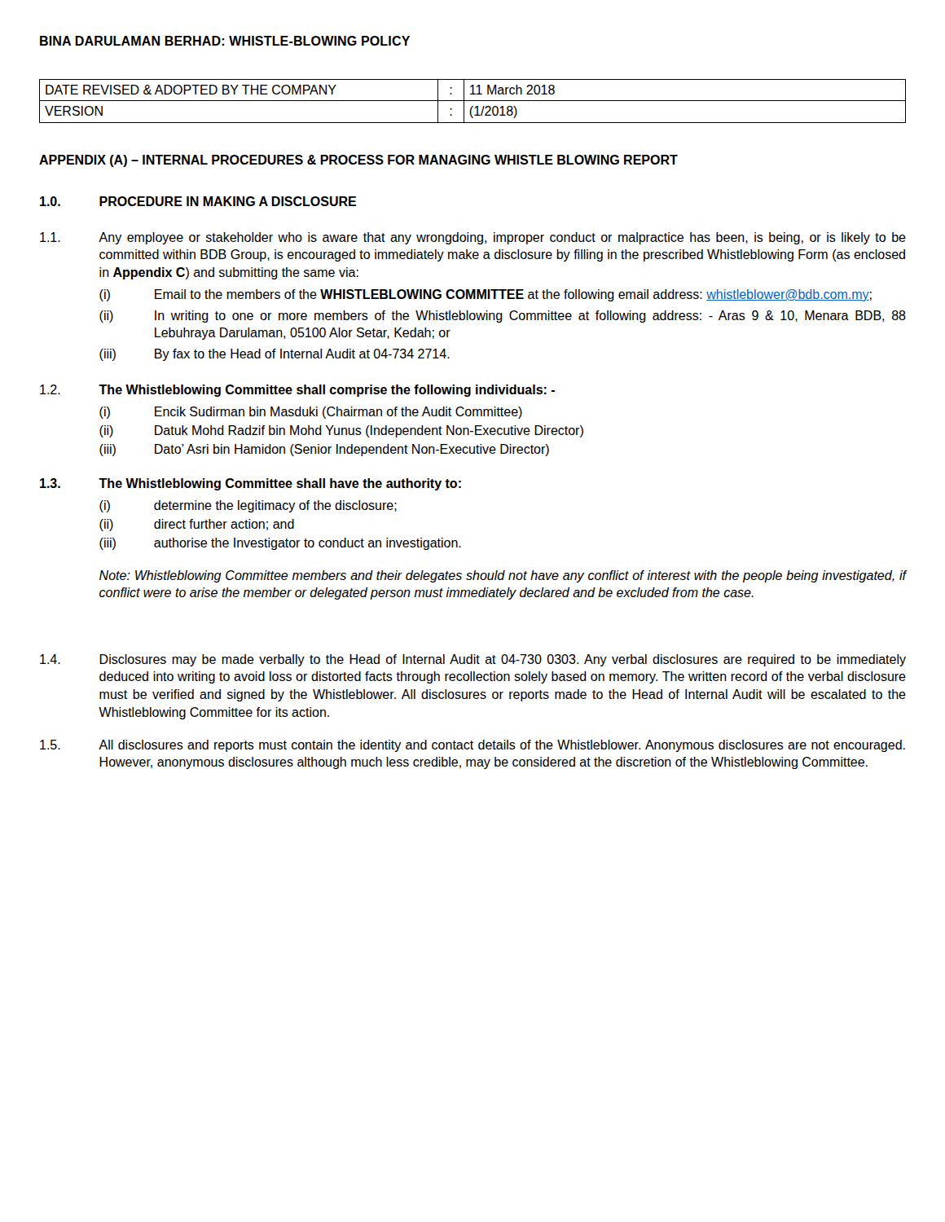BINA DARULAMAN BERHAD: WHISTLE-BLOWING POLICY
| DATE REVISED & ADOPTED BY THE COMPANY | : | 11 March 2018 |
| VERSION | : | (1/2018) |
APPENDIX (A) – INTERNAL PROCEDURES & PROCESS FOR MANAGING WHISTLE BLOWING REPORT
1.0. PROCEDURE IN MAKING A DISCLOSURE
1.1.
Any employee or stakeholder who is aware that any wrongdoing, improper conduct or malpractice has been, is being, or is likely to be committed within BDB Group, is encouraged to immediately make a disclosure by filling in the prescribed Whistleblowing Form (as enclosed in Appendix C) and submitting the same via:
(i) Email to the members of the WHISTLEBLOWING COMMITTEE at the following email address: whistleblower@bdb.com.my;
(ii) In writing to one or more members of the Whistleblowing Committee at following address: - Aras 9 & 10, Menara BDB, 88 Lebuhraya Darulaman, 05100 Alor Setar, Kedah; or
(iii) By fax to the Head of Internal Audit at 04-734 2714.
1.2.
The Whistleblowing Committee shall comprise the following individuals: -
(i) Encik Sudirman bin Masduki (Chairman of the Audit Committee)
(ii) Datuk Mohd Radzif bin Mohd Yunus (Independent Non-Executive Director)
(iii) Dato’ Asri bin Hamidon (Senior Independent Non-Executive Director)
1.3.
The Whistleblowing Committee shall have the authority to:
(i) determine the legitimacy of the disclosure;
(ii) direct further action; and
(iii) authorise the Investigator to conduct an investigation.
Note: Whistleblowing Committee members and their delegates should not have any conflict of interest with the people being investigated, if conflict were to arise the member or delegated person must immediately declared and be excluded from the case.
1.4.
Disclosures may be made verbally to the Head of Internal Audit at 04-730 0303. Any verbal disclosures are required to be immediately deduced into writing to avoid loss or distorted facts through recollection solely based on memory. The written record of the verbal disclosure must be verified and signed by the Whistleblower. All disclosures or reports made to the Head of Internal Audit will be escalated to the Whistleblowing Committee for its action.
1.5.
All disclosures and reports must contain the identity and contact details of the Whistleblower. Anonymous disclosures are not encouraged. However, anonymous disclosures although much less credible, may be considered at the discretion of the Whistleblowing Committee.